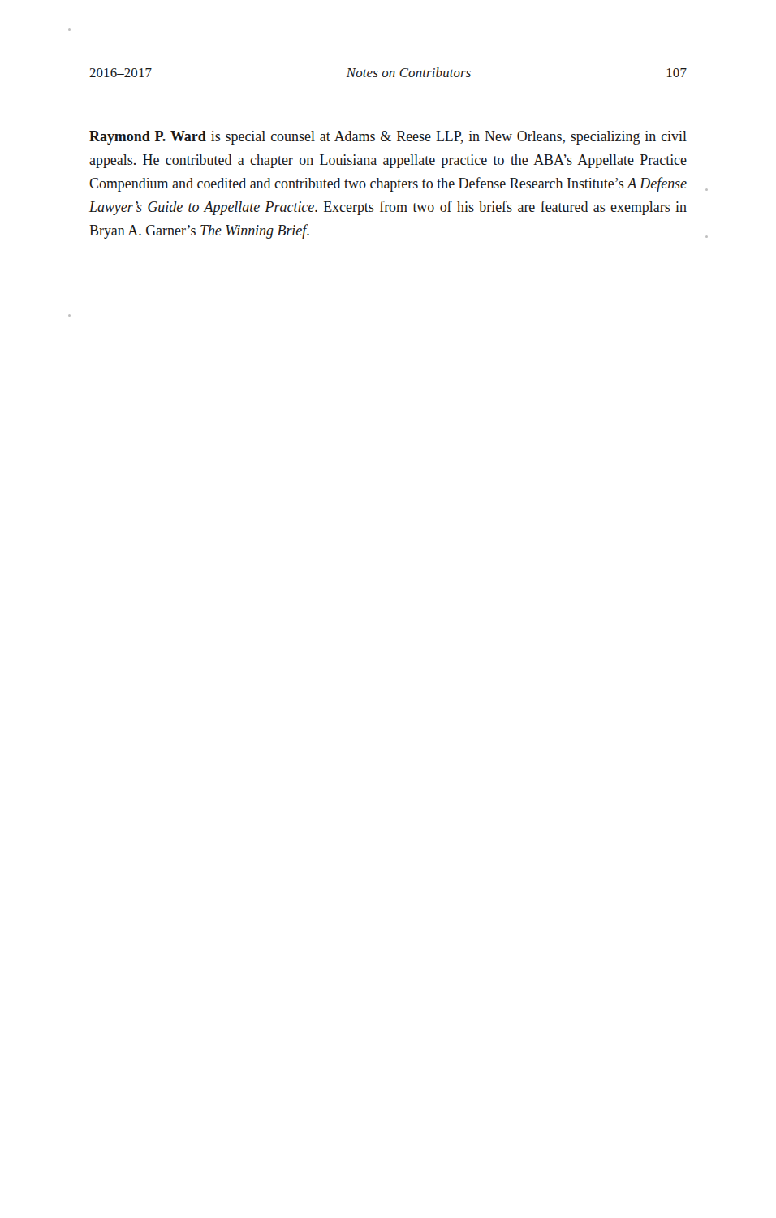2016–2017 Notes on Contributors 107
Raymond P. Ward is special counsel at Adams & Reese LLP, in New Orleans, specializing in civil appeals. He contributed a chapter on Louisiana appellate practice to the ABA’s Appellate Practice Compendium and coedited and contributed two chapters to the Defense Research Institute’s A Defense Lawyer’s Guide to Appellate Practice. Excerpts from two of his briefs are featured as exemplars in Bryan A. Garner’s The Winning Brief.